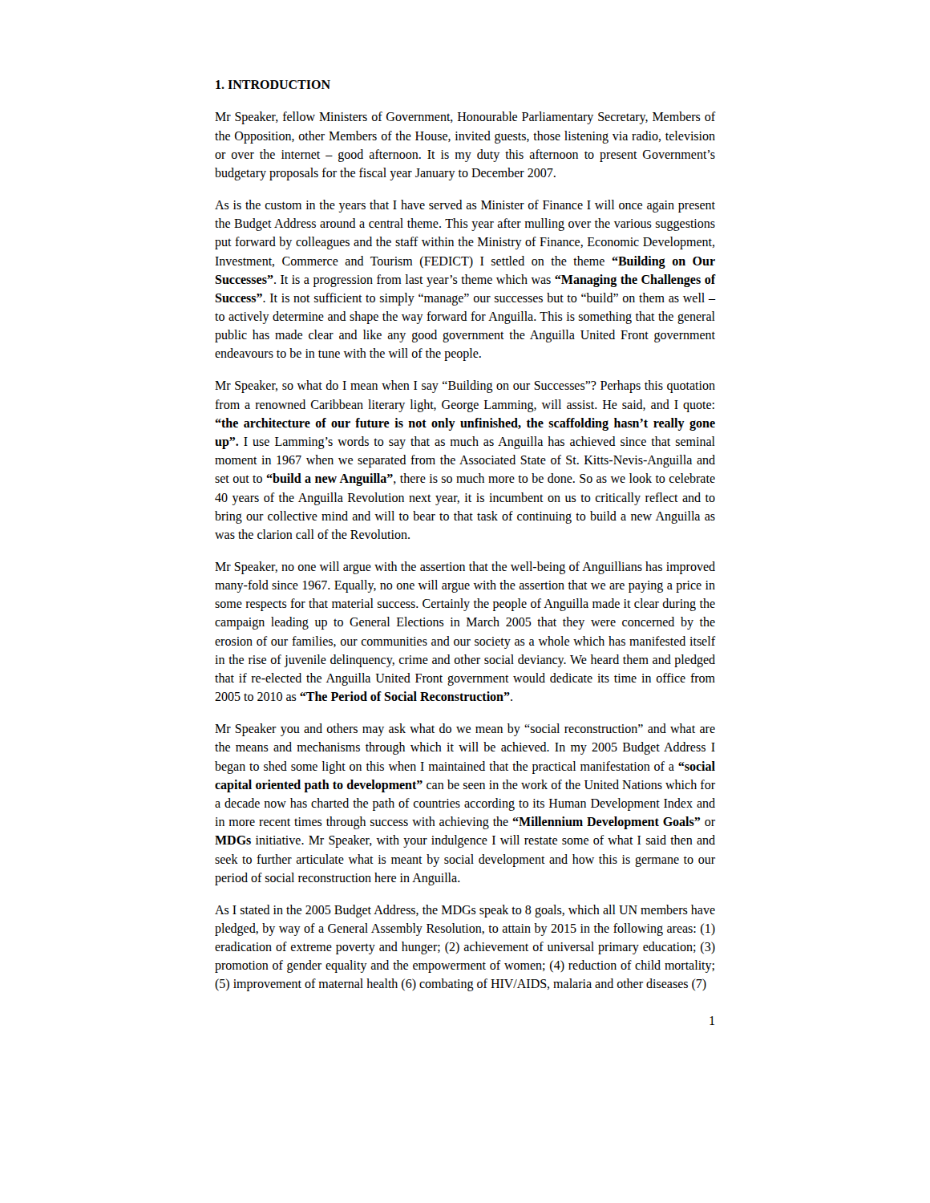1. INTRODUCTION
Mr Speaker, fellow Ministers of Government, Honourable Parliamentary Secretary, Members of the Opposition, other Members of the House, invited guests, those listening via radio, television or over the internet – good afternoon. It is my duty this afternoon to present Government’s budgetary proposals for the fiscal year January to December 2007.
As is the custom in the years that I have served as Minister of Finance I will once again present the Budget Address around a central theme. This year after mulling over the various suggestions put forward by colleagues and the staff within the Ministry of Finance, Economic Development, Investment, Commerce and Tourism (FEDICT) I settled on the theme “Building on Our Successes”. It is a progression from last year’s theme which was “Managing the Challenges of Success”. It is not sufficient to simply “manage” our successes but to “build” on them as well – to actively determine and shape the way forward for Anguilla. This is something that the general public has made clear and like any good government the Anguilla United Front government endeavours to be in tune with the will of the people.
Mr Speaker, so what do I mean when I say “Building on our Successes”? Perhaps this quotation from a renowned Caribbean literary light, George Lamming, will assist. He said, and I quote: “the architecture of our future is not only unfinished, the scaffolding hasn’t really gone up”. I use Lamming’s words to say that as much as Anguilla has achieved since that seminal moment in 1967 when we separated from the Associated State of St. Kitts-Nevis-Anguilla and set out to “build a new Anguilla”, there is so much more to be done. So as we look to celebrate 40 years of the Anguilla Revolution next year, it is incumbent on us to critically reflect and to bring our collective mind and will to bear to that task of continuing to build a new Anguilla as was the clarion call of the Revolution.
Mr Speaker, no one will argue with the assertion that the well-being of Anguillians has improved many-fold since 1967. Equally, no one will argue with the assertion that we are paying a price in some respects for that material success. Certainly the people of Anguilla made it clear during the campaign leading up to General Elections in March 2005 that they were concerned by the erosion of our families, our communities and our society as a whole which has manifested itself in the rise of juvenile delinquency, crime and other social deviancy. We heard them and pledged that if re-elected the Anguilla United Front government would dedicate its time in office from 2005 to 2010 as “The Period of Social Reconstruction”.
Mr Speaker you and others may ask what do we mean by “social reconstruction” and what are the means and mechanisms through which it will be achieved. In my 2005 Budget Address I began to shed some light on this when I maintained that the practical manifestation of a “social capital oriented path to development” can be seen in the work of the United Nations which for a decade now has charted the path of countries according to its Human Development Index and in more recent times through success with achieving the “Millennium Development Goals” or MDGs initiative. Mr Speaker, with your indulgence I will restate some of what I said then and seek to further articulate what is meant by social development and how this is germane to our period of social reconstruction here in Anguilla.
As I stated in the 2005 Budget Address, the MDGs speak to 8 goals, which all UN members have pledged, by way of a General Assembly Resolution, to attain by 2015 in the following areas: (1) eradication of extreme poverty and hunger; (2) achievement of universal primary education; (3) promotion of gender equality and the empowerment of women; (4) reduction of child mortality; (5) improvement of maternal health (6) combating of HIV/AIDS, malaria and other diseases (7)
1